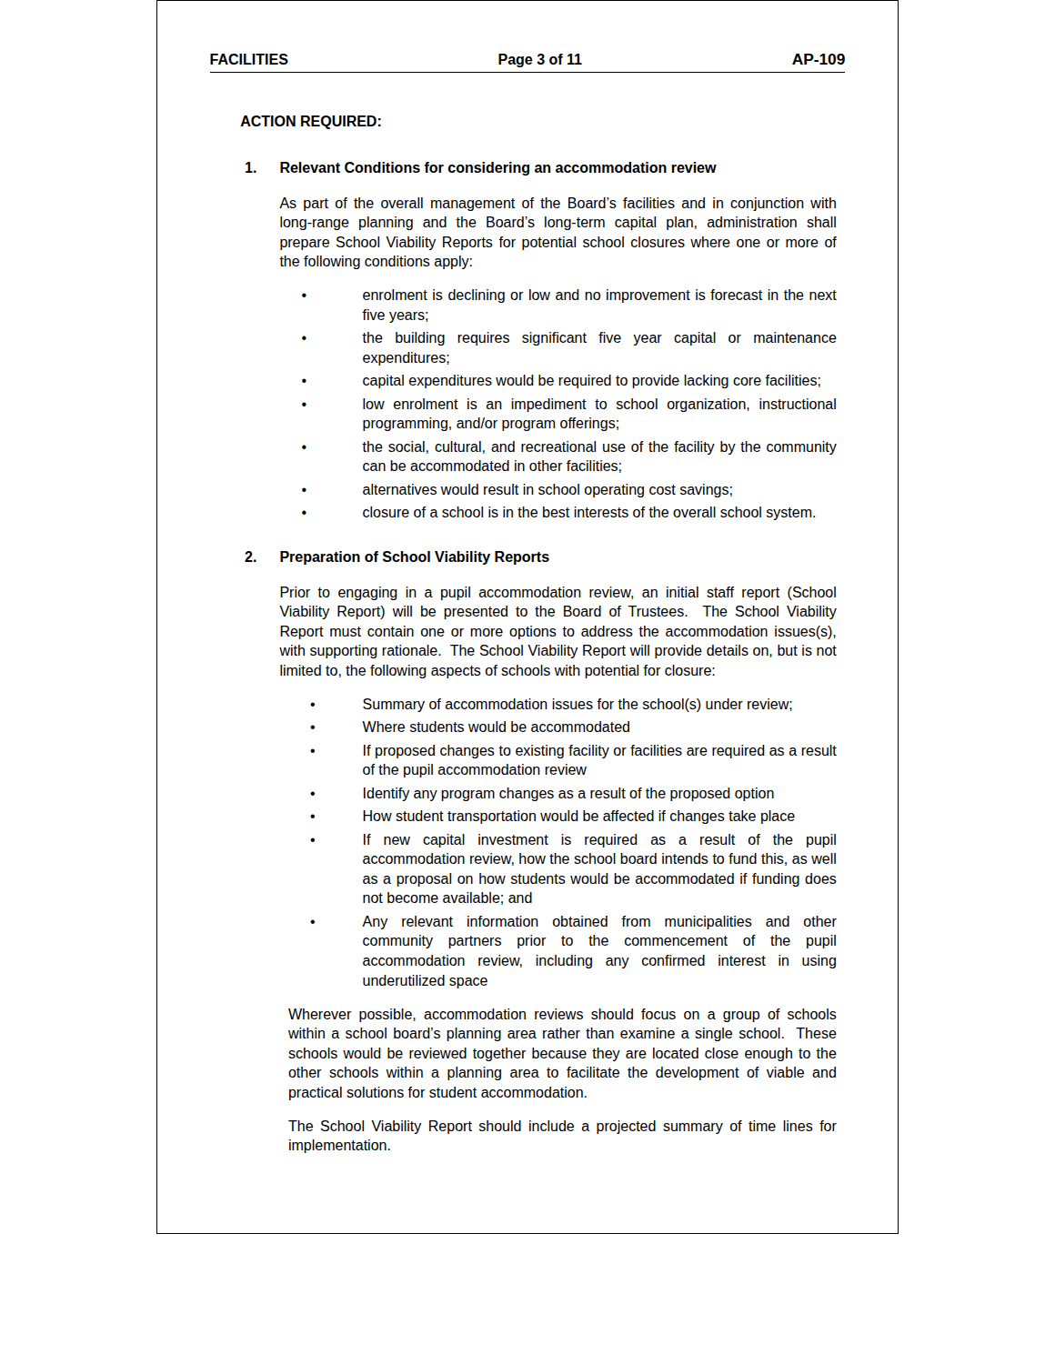FACILITIES Page 3 of 11 AP-109
ACTION REQUIRED:
Relevant Conditions for considering an accommodation review
As part of the overall management of the Board’s facilities and in conjunction with long-range planning and the Board’s long-term capital plan, administration shall prepare School Viability Reports for potential school closures where one or more of the following conditions apply:
enrolment is declining or low and no improvement is forecast in the next five years;
the building requires significant five year capital or maintenance expenditures;
capital expenditures would be required to provide lacking core facilities;
low enrolment is an impediment to school organization, instructional programming, and/or program offerings;
the social, cultural, and recreational use of the facility by the community can be accommodated in other facilities;
alternatives would result in school operating cost savings;
closure of a school is in the best interests of the overall school system.
Preparation of School Viability Reports
Prior to engaging in a pupil accommodation review, an initial staff report (School Viability Report) will be presented to the Board of Trustees. The School Viability Report must contain one or more options to address the accommodation issues(s), with supporting rationale. The School Viability Report will provide details on, but is not limited to, the following aspects of schools with potential for closure:
Summary of accommodation issues for the school(s) under review;
Where students would be accommodated
If proposed changes to existing facility or facilities are required as a result of the pupil accommodation review
Identify any program changes as a result of the proposed option
How student transportation would be affected if changes take place
If new capital investment is required as a result of the pupil accommodation review, how the school board intends to fund this, as well as a proposal on how students would be accommodated if funding does not become available; and
Any relevant information obtained from municipalities and other community partners prior to the commencement of the pupil accommodation review, including any confirmed interest in using underutilized space
Wherever possible, accommodation reviews should focus on a group of schools within a school board’s planning area rather than examine a single school. These schools would be reviewed together because they are located close enough to the other schools within a planning area to facilitate the development of viable and practical solutions for student accommodation.
The School Viability Report should include a projected summary of time lines for implementation.